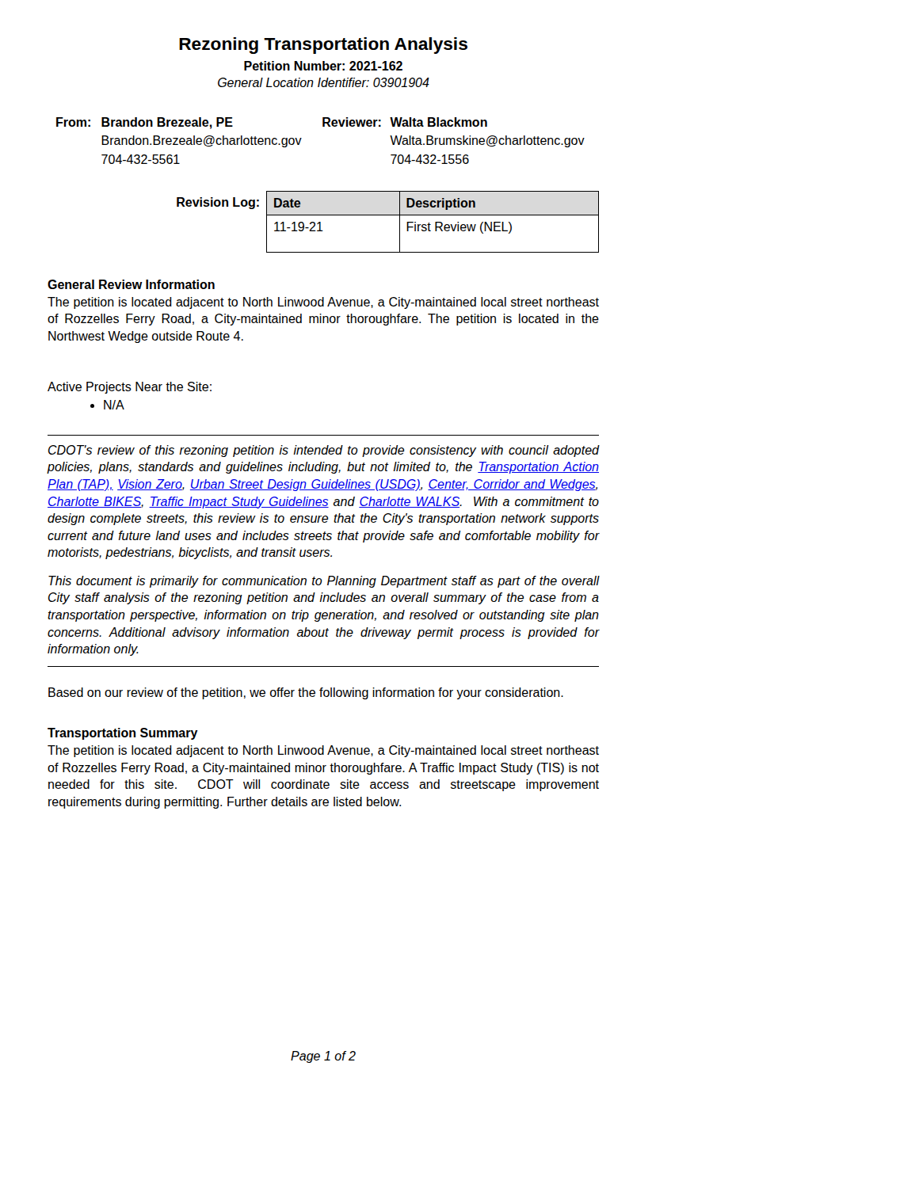Rezoning Transportation Analysis
Petition Number: 2021-162
General Location Identifier: 03901904
| From: | Brandon Brezeale, PE | Reviewer: | Walta Blackmon |
| | Brandon.Brezeale@charlottenc.gov | | Walta.Brumskine@charlottenc.gov |
| | 704-432-5561 | | 704-432-1556 |
Revision Log:
| Date | Description |
| --- | --- |
| 11-19-21 | First Review (NEL) |
General Review Information
The petition is located adjacent to North Linwood Avenue, a City-maintained local street northeast of Rozzelles Ferry Road, a City-maintained minor thoroughfare. The petition is located in the Northwest Wedge outside Route 4.
Active Projects Near the Site:
N/A
CDOT's review of this rezoning petition is intended to provide consistency with council adopted policies, plans, standards and guidelines including, but not limited to, the Transportation Action Plan (TAP), Vision Zero, Urban Street Design Guidelines (USDG), Center, Corridor and Wedges, Charlotte BIKES, Traffic Impact Study Guidelines and Charlotte WALKS. With a commitment to design complete streets, this review is to ensure that the City's transportation network supports current and future land uses and includes streets that provide safe and comfortable mobility for motorists, pedestrians, bicyclists, and transit users.
This document is primarily for communication to Planning Department staff as part of the overall City staff analysis of the rezoning petition and includes an overall summary of the case from a transportation perspective, information on trip generation, and resolved or outstanding site plan concerns. Additional advisory information about the driveway permit process is provided for information only.
Based on our review of the petition, we offer the following information for your consideration.
Transportation Summary
The petition is located adjacent to North Linwood Avenue, a City-maintained local street northeast of Rozzelles Ferry Road, a City-maintained minor thoroughfare. A Traffic Impact Study (TIS) is not needed for this site. CDOT will coordinate site access and streetscape improvement requirements during permitting. Further details are listed below.
Page 1 of 2